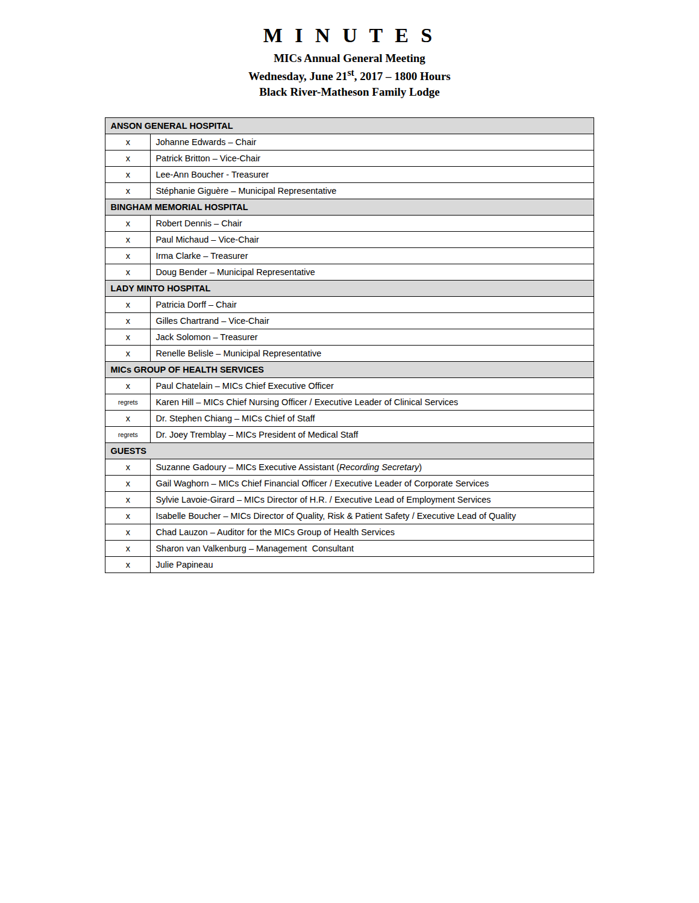M I N U T E S
MICs Annual General Meeting
Wednesday, June 21st, 2017 – 1800 Hours
Black River-Matheson Family Lodge
| ANSON GENERAL HOSPITAL |
| x | Johanne Edwards – Chair |
| x | Patrick Britton – Vice-Chair |
| x | Lee-Ann Boucher - Treasurer |
| x | Stéphanie Giguère – Municipal Representative |
| BINGHAM MEMORIAL HOSPITAL |
| x | Robert Dennis – Chair |
| x | Paul Michaud – Vice-Chair |
| x | Irma Clarke – Treasurer |
| x | Doug Bender – Municipal Representative |
| LADY MINTO HOSPITAL |
| x | Patricia Dorff – Chair |
| x | Gilles Chartrand – Vice-Chair |
| x | Jack Solomon – Treasurer |
| x | Renelle Belisle – Municipal Representative |
| MICs GROUP OF HEALTH SERVICES |
| x | Paul Chatelain – MICs Chief Executive Officer |
| regrets | Karen Hill – MICs Chief Nursing Officer / Executive Leader of Clinical Services |
| x | Dr. Stephen Chiang – MICs Chief of Staff |
| regrets | Dr. Joey Tremblay – MICs President of Medical Staff |
| GUESTS |
| x | Suzanne Gadoury – MICs Executive Assistant ( Recording Secretary ) |
| x | Gail Waghorn – MICs Chief Financial Officer / Executive Leader of Corporate Services |
| x | Sylvie Lavoie-Girard – MICs Director of H.R. / Executive Lead of Employment Services |
| x | Isabelle Boucher – MICs Director of Quality, Risk & Patient Safety / Executive Lead of Quality |
| x | Chad Lauzon – Auditor for the MICs Group of Health Services |
| x | Sharon van Valkenburg – Management Consultant |
| x | Julie Papineau |